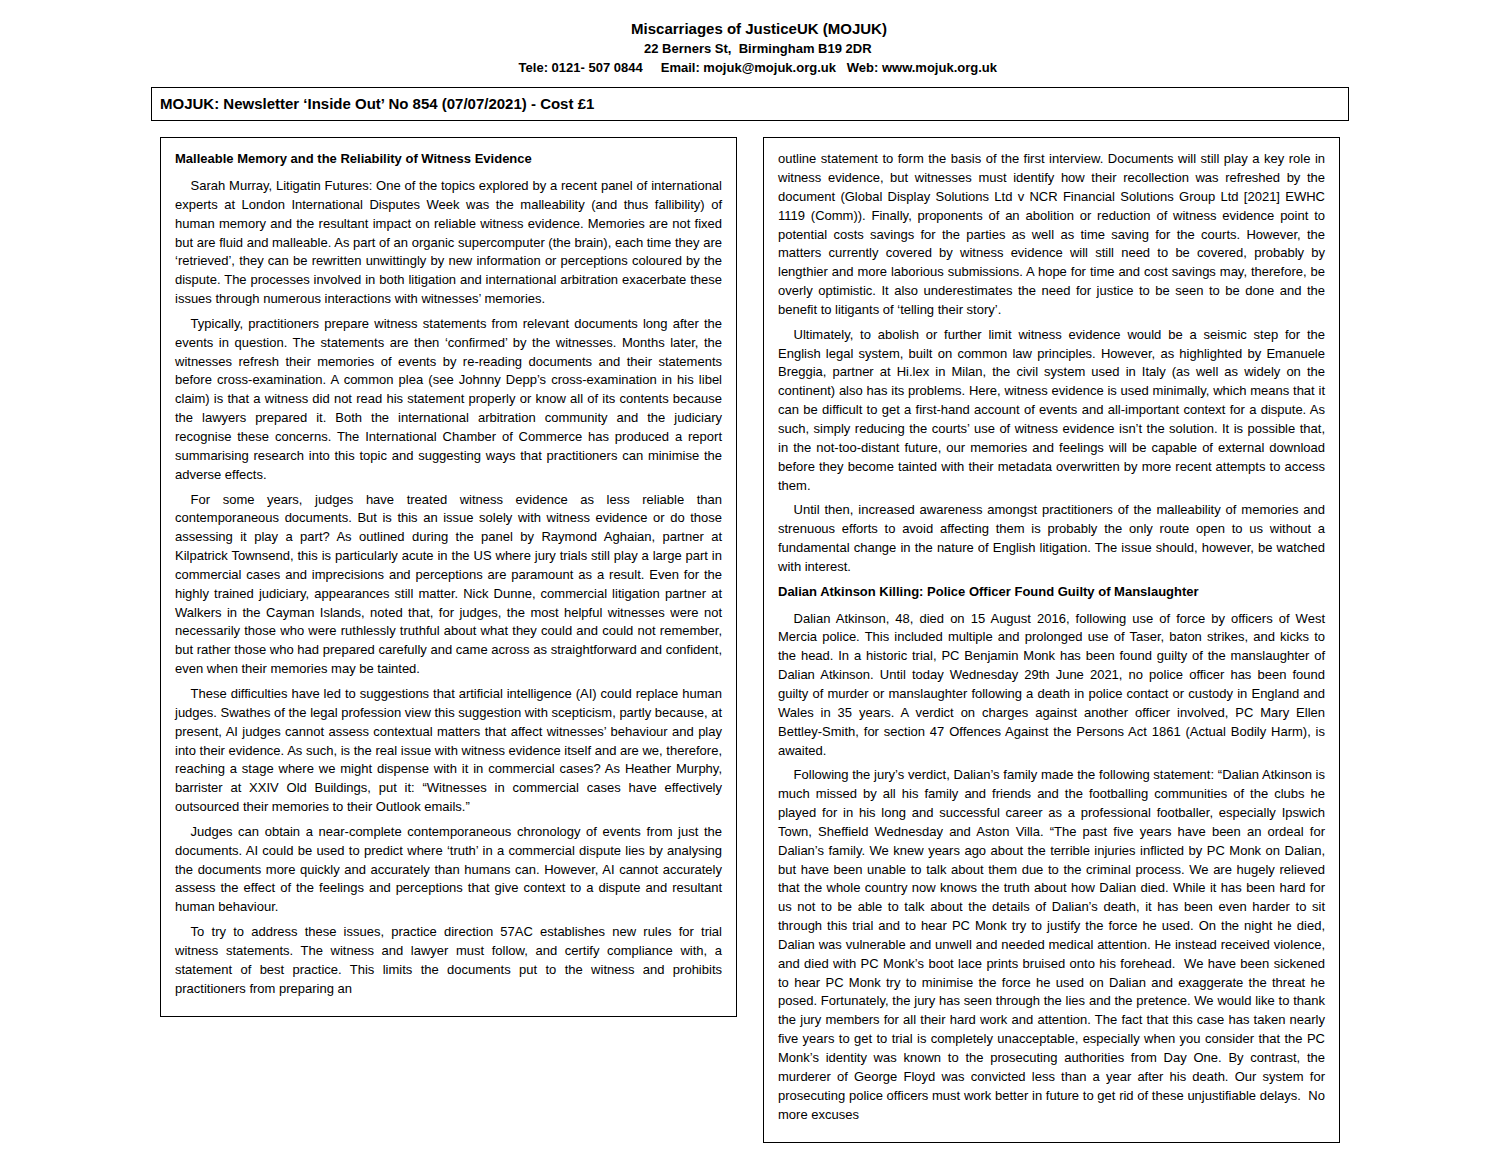Miscarriages of JusticeUK (MOJUK)
22 Berners St, Birmingham B19 2DR
Tele: 0121- 507 0844 Email: mojuk@mojuk.org.uk Web: www.mojuk.org.uk
MOJUK: Newsletter ‘Inside Out’ No 854 (07/07/2021) - Cost £1
Malleable Memory and the Reliability of Witness Evidence
Sarah Murray, Litigatin Futures: One of the topics explored by a recent panel of international experts at London International Disputes Week was the malleability (and thus fallibility) of human memory and the resultant impact on reliable witness evidence. Memories are not fixed but are fluid and malleable. As part of an organic supercomputer (the brain), each time they are ‘retrieved’, they can be rewritten unwittingly by new information or perceptions coloured by the dispute. The processes involved in both litigation and international arbitration exacerbate these issues through numerous interactions with witnesses’ memories.
Typically, practitioners prepare witness statements from relevant documents long after the events in question. The statements are then ‘confirmed’ by the witnesses. Months later, the witnesses refresh their memories of events by re-reading documents and their statements before cross-examination. A common plea (see Johnny Depp’s cross-examination in his libel claim) is that a witness did not read his statement properly or know all of its contents because the lawyers prepared it. Both the international arbitration community and the judiciary recognise these concerns. The International Chamber of Commerce has produced a report summarising research into this topic and suggesting ways that practitioners can minimise the adverse effects.
For some years, judges have treated witness evidence as less reliable than contemporaneous documents. But is this an issue solely with witness evidence or do those assessing it play a part? As outlined during the panel by Raymond Aghaian, partner at Kilpatrick Townsend, this is particularly acute in the US where jury trials still play a large part in commercial cases and imprecisions and perceptions are paramount as a result. Even for the highly trained judiciary, appearances still matter. Nick Dunne, commercial litigation partner at Walkers in the Cayman Islands, noted that, for judges, the most helpful witnesses were not necessarily those who were ruthlessly truthful about what they could and could not remember, but rather those who had prepared carefully and came across as straightforward and confident, even when their memories may be tainted.
These difficulties have led to suggestions that artificial intelligence (AI) could replace human judges. Swathes of the legal profession view this suggestion with scepticism, partly because, at present, AI judges cannot assess contextual matters that affect witnesses’ behaviour and play into their evidence. As such, is the real issue with witness evidence itself and are we, therefore, reaching a stage where we might dispense with it in commercial cases? As Heather Murphy, barrister at XXIV Old Buildings, put it: “Witnesses in commercial cases have effectively outsourced their memories to their Outlook emails.”
Judges can obtain a near-complete contemporaneous chronology of events from just the documents. AI could be used to predict where ‘truth’ in a commercial dispute lies by analysing the documents more quickly and accurately than humans can. However, AI cannot accurately assess the effect of the feelings and perceptions that give context to a dispute and resultant human behaviour.
To try to address these issues, practice direction 57AC establishes new rules for trial witness statements. The witness and lawyer must follow, and certify compliance with, a statement of best practice. This limits the documents put to the witness and prohibits practitioners from preparing an
outline statement to form the basis of the first interview. Documents will still play a key role in witness evidence, but witnesses must identify how their recollection was refreshed by the document (Global Display Solutions Ltd v NCR Financial Solutions Group Ltd [2021] EWHC 1119 (Comm)). Finally, proponents of an abolition or reduction of witness evidence point to potential costs savings for the parties as well as time saving for the courts. However, the matters currently covered by witness evidence will still need to be covered, probably by lengthier and more laborious submissions. A hope for time and cost savings may, therefore, be overly optimistic. It also underestimates the need for justice to be seen to be done and the benefit to litigants of ‘telling their story’.
Ultimately, to abolish or further limit witness evidence would be a seismic step for the English legal system, built on common law principles. However, as highlighted by Emanuele Breggia, partner at Hi.lex in Milan, the civil system used in Italy (as well as widely on the continent) also has its problems. Here, witness evidence is used minimally, which means that it can be difficult to get a first-hand account of events and all-important context for a dispute. As such, simply reducing the courts’ use of witness evidence isn’t the solution. It is possible that, in the not-too-distant future, our memories and feelings will be capable of external download before they become tainted with their metadata overwritten by more recent attempts to access them.
Until then, increased awareness amongst practitioners of the malleability of memories and strenuous efforts to avoid affecting them is probably the only route open to us without a fundamental change in the nature of English litigation. The issue should, however, be watched with interest.
Dalian Atkinson Killing: Police Officer Found Guilty of Manslaughter
Dalian Atkinson, 48, died on 15 August 2016, following use of force by officers of West Mercia police. This included multiple and prolonged use of Taser, baton strikes, and kicks to the head. In a historic trial, PC Benjamin Monk has been found guilty of the manslaughter of Dalian Atkinson. Until today Wednesday 29th June 2021, no police officer has been found guilty of murder or manslaughter following a death in police contact or custody in England and Wales in 35 years. A verdict on charges against another officer involved, PC Mary Ellen Bettley-Smith, for section 47 Offences Against the Persons Act 1861 (Actual Bodily Harm), is awaited.
Following the jury’s verdict, Dalian’s family made the following statement: “Dalian Atkinson is much missed by all his family and friends and the footballing communities of the clubs he played for in his long and successful career as a professional footballer, especially Ipswich Town, Sheffield Wednesday and Aston Villa. “The past five years have been an ordeal for Dalian’s family. We knew years ago about the terrible injuries inflicted by PC Monk on Dalian, but have been unable to talk about them due to the criminal process. We are hugely relieved that the whole country now knows the truth about how Dalian died. While it has been hard for us not to be able to talk about the details of Dalian’s death, it has been even harder to sit through this trial and to hear PC Monk try to justify the force he used. On the night he died, Dalian was vulnerable and unwell and needed medical attention. He instead received violence, and died with PC Monk’s boot lace prints bruised onto his forehead. We have been sickened to hear PC Monk try to minimise the force he used on Dalian and exaggerate the threat he posed. Fortunately, the jury has seen through the lies and the pretence. We would like to thank the jury members for all their hard work and attention. The fact that this case has taken nearly five years to get to trial is completely unacceptable, especially when you consider that the PC Monk’s identity was known to the prosecuting authorities from Day One. By contrast, the murderer of George Floyd was convicted less than a year after his death. Our system for prosecuting police officers must work better in future to get rid of these unjustifiable delays. No more excuses